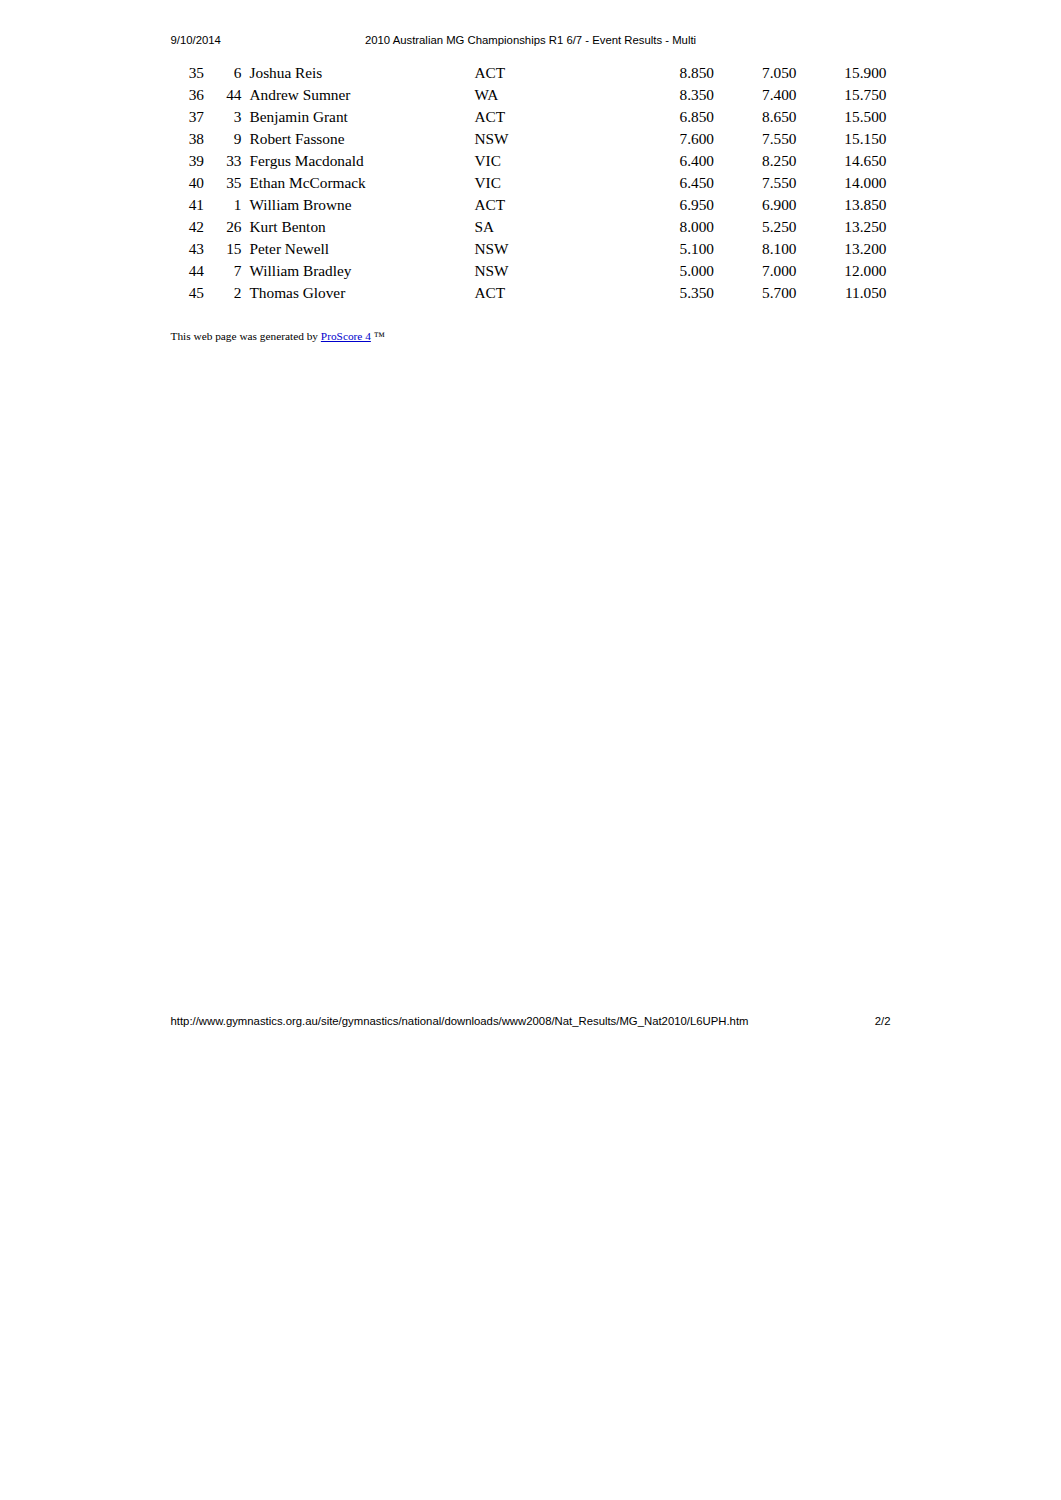9/10/2014 2010 Australian MG Championships R1 6/7 - Event Results - Multi
| 35 | 6 | Joshua Reis | ACT | 8.850 | 7.050 | 15.900 |
| 36 | 44 | Andrew Sumner | WA | 8.350 | 7.400 | 15.750 |
| 37 | 3 | Benjamin Grant | ACT | 6.850 | 8.650 | 15.500 |
| 38 | 9 | Robert Fassone | NSW | 7.600 | 7.550 | 15.150 |
| 39 | 33 | Fergus Macdonald | VIC | 6.400 | 8.250 | 14.650 |
| 40 | 35 | Ethan McCormack | VIC | 6.450 | 7.550 | 14.000 |
| 41 | 1 | William Browne | ACT | 6.950 | 6.900 | 13.850 |
| 42 | 26 | Kurt Benton | SA | 8.000 | 5.250 | 13.250 |
| 43 | 15 | Peter Newell | NSW | 5.100 | 8.100 | 13.200 |
| 44 | 7 | William Bradley | NSW | 5.000 | 7.000 | 12.000 |
| 45 | 2 | Thomas Glover | ACT | 5.350 | 5.700 | 11.050 |
This web page was generated by ProScore 4 ™
http://www.gymnastics.org.au/site/gymnastics/national/downloads/www2008/Nat_Results/MG_Nat2010/L6UPH.htm 2/2